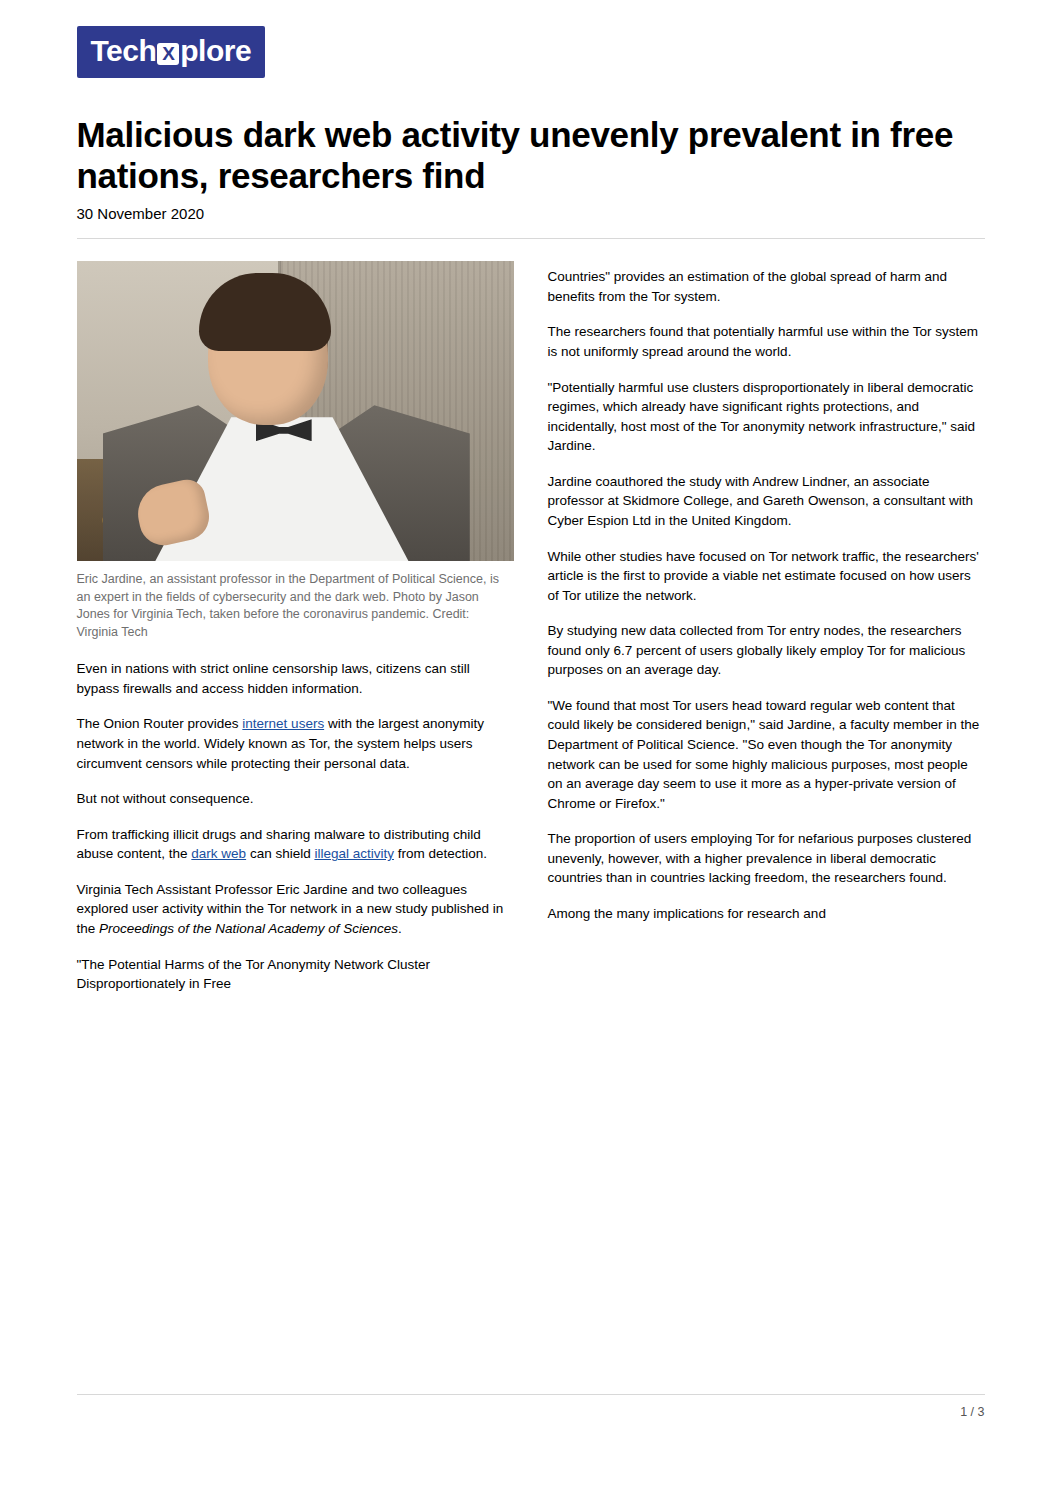TechXplore
Malicious dark web activity unevenly prevalent in free nations, researchers find
30 November 2020
Eric Jardine, an assistant professor in the Department of Political Science, is an expert in the fields of cybersecurity and the dark web. Photo by Jason Jones for Virginia Tech, taken before the coronavirus pandemic. Credit: Virginia Tech
Even in nations with strict online censorship laws, citizens can still bypass firewalls and access hidden information.
The Onion Router provides internet users with the largest anonymity network in the world. Widely known as Tor, the system helps users circumvent censors while protecting their personal data.
But not without consequence.
From trafficking illicit drugs and sharing malware to distributing child abuse content, the dark web can shield illegal activity from detection.
Virginia Tech Assistant Professor Eric Jardine and two colleagues explored user activity within the Tor network in a new study published in the Proceedings of the National Academy of Sciences.
"The Potential Harms of the Tor Anonymity Network Cluster Disproportionately in Free
Countries" provides an estimation of the global spread of harm and benefits from the Tor system.
The researchers found that potentially harmful use within the Tor system is not uniformly spread around the world.
"Potentially harmful use clusters disproportionately in liberal democratic regimes, which already have significant rights protections, and incidentally, host most of the Tor anonymity network infrastructure," said Jardine.
Jardine coauthored the study with Andrew Lindner, an associate professor at Skidmore College, and Gareth Owenson, a consultant with Cyber Espion Ltd in the United Kingdom.
While other studies have focused on Tor network traffic, the researchers' article is the first to provide a viable net estimate focused on how users of Tor utilize the network.
By studying new data collected from Tor entry nodes, the researchers found only 6.7 percent of users globally likely employ Tor for malicious purposes on an average day.
"We found that most Tor users head toward regular web content that could likely be considered benign," said Jardine, a faculty member in the Department of Political Science. "So even though the Tor anonymity network can be used for some highly malicious purposes, most people on an average day seem to use it more as a hyper-private version of Chrome or Firefox."
The proportion of users employing Tor for nefarious purposes clustered unevenly, however, with a higher prevalence in liberal democratic countries than in countries lacking freedom, the researchers found.
Among the many implications for research and
1 / 3